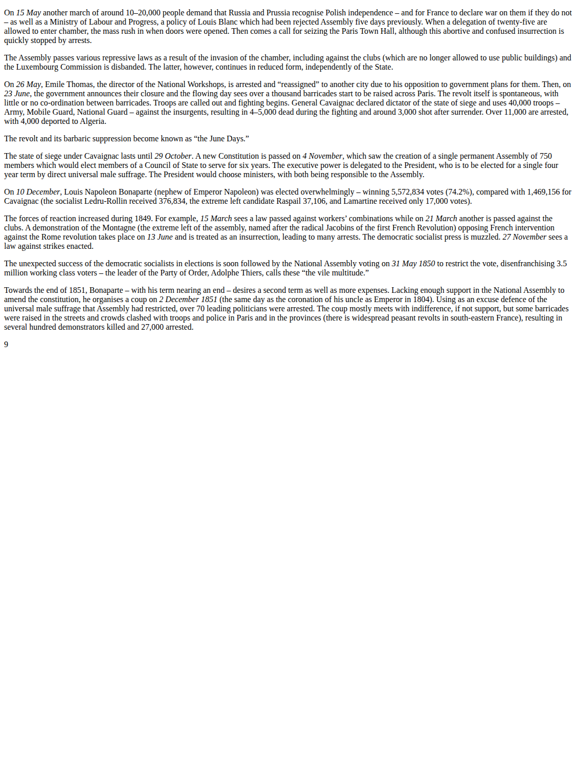On 15 May another march of around 10–20,000 people demand that Russia and Prussia recognise Polish independence – and for France to declare war on them if they do not – as well as a Ministry of Labour and Progress, a policy of Louis Blanc which had been rejected Assembly five days previously. When a delegation of twenty-five are allowed to enter chamber, the mass rush in when doors were opened. Then comes a call for seizing the Paris Town Hall, although this abortive and confused insurrection is quickly stopped by arrests.
The Assembly passes various repressive laws as a result of the invasion of the chamber, including against the clubs (which are no longer allowed to use public buildings) and the Luxembourg Commission is disbanded. The latter, however, continues in reduced form, independently of the State.
On 26 May, Emile Thomas, the director of the National Workshops, is arrested and “reassigned” to another city due to his opposition to government plans for them. Then, on 23 June, the government announces their closure and the flowing day sees over a thousand barricades start to be raised across Paris. The revolt itself is spontaneous, with little or no co-ordination between barricades. Troops are called out and fighting begins. General Cavaignac declared dictator of the state of siege and uses 40,000 troops – Army, Mobile Guard, National Guard – against the insurgents, resulting in 4–5,000 dead during the fighting and around 3,000 shot after surrender. Over 11,000 are arrested, with 4,000 deported to Algeria.
The revolt and its barbaric suppression become known as “the June Days.”
The state of siege under Cavaignac lasts until 29 October. A new Constitution is passed on 4 November, which saw the creation of a single permanent Assembly of 750 members which would elect members of a Council of State to serve for six years. The executive power is delegated to the President, who is to be elected for a single four year term by direct universal male suffrage. The President would choose ministers, with both being responsible to the Assembly.
On 10 December, Louis Napoleon Bonaparte (nephew of Emperor Napoleon) was elected overwhelmingly – winning 5,572,834 votes (74.2%), compared with 1,469,156 for Cavaignac (the socialist Ledru-Rollin received 376,834, the extreme left candidate Raspail 37,106, and Lamartine received only 17,000 votes).
The forces of reaction increased during 1849. For example, 15 March sees a law passed against workers’ combinations while on 21 March another is passed against the clubs. A demonstration of the Montagne (the extreme left of the assembly, named after the radical Jacobins of the first French Revolution) opposing French intervention against the Rome revolution takes place on 13 June and is treated as an insurrection, leading to many arrests. The democratic socialist press is muzzled. 27 November sees a law against strikes enacted.
The unexpected success of the democratic socialists in elections is soon followed by the National Assembly voting on 31 May 1850 to restrict the vote, disenfranchising 3.5 million working class voters – the leader of the Party of Order, Adolphe Thiers, calls these “the vile multitude.”
Towards the end of 1851, Bonaparte – with his term nearing an end – desires a second term as well as more expenses. Lacking enough support in the National Assembly to amend the constitution, he organises a coup on 2 December 1851 (the same day as the coronation of his uncle as Emperor in 1804). Using as an excuse defence of the universal male suffrage that Assembly had restricted, over 70 leading politicians were arrested. The coup mostly meets with indifference, if not support, but some barricades were raised in the streets and crowds clashed with troops and police in Paris and in the provinces (there is widespread peasant revolts in south-eastern France), resulting in several hundred demonstrators killed and 27,000 arrested.
9